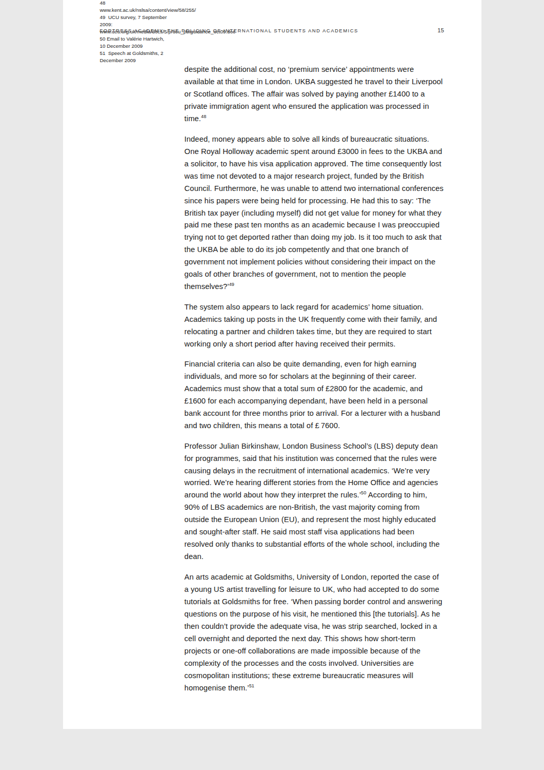Fortress Academy: the policing of international students and academics 15
48 www.kent.ac.uk/nslsa/content/view/58/255/
49 UCU survey, 7 September 2009: www.ucu.org.uk/media/docs/5/p/ucu_pbiguidance_oct09.doc
50 Email to Valérie Hartwich, 10 December 2009
51 Speech at Goldsmiths, 2 December 2009
despite the additional cost, no ‘premium service’ appointments were available at that time in London. UKBA suggested he travel to their Liverpool or Scotland offices. The affair was solved by paying another £1400 to a private immigration agent who ensured the application was processed in time.48
Indeed, money appears able to solve all kinds of bureaucratic situations. One Royal Holloway academic spent around £3000 in fees to the UKBA and a solicitor, to have his visa application approved. The time consequently lost was time not devoted to a major research project, funded by the British Council. Furthermore, he was unable to attend two international conferences since his papers were being held for processing. He had this to say: ‘The British tax payer (including myself) did not get value for money for what they paid me these past ten months as an academic because I was preoccupied trying not to get deported rather than doing my job. Is it too much to ask that the UKBA be able to do its job competently and that one branch of government not implement policies without considering their impact on the goals of other branches of government, not to mention the people themselves?’49
The system also appears to lack regard for academics’ home situation. Academics taking up posts in the UK frequently come with their family, and relocating a partner and children takes time, but they are required to start working only a short period after having received their permits.
Financial criteria can also be quite demanding, even for high earning individuals, and more so for scholars at the beginning of their career. Academics must show that a total sum of £2800 for the academic, and £1600 for each accompanying dependant, have been held in a personal bank account for three months prior to arrival. For a lecturer with a husband and two children, this means a total of £ 7600.
Professor Julian Birkinshaw, London Business School’s (LBS) deputy dean for programmes, said that his institution was concerned that the rules were causing delays in the recruitment of international academics. ‘We’re very worried. We’re hearing different stories from the Home Office and agencies around the world about how they interpret the rules.’50 According to him, 90% of LBS academics are non-British, the vast majority coming from outside the European Union (EU), and represent the most highly educated and sought-after staff. He said most staff visa applications had been resolved only thanks to substantial efforts of the whole school, including the dean.
An arts academic at Goldsmiths, University of London, reported the case of a young US artist travelling for leisure to UK, who had accepted to do some tutorials at Goldsmiths for free. ‘When passing border control and answering questions on the purpose of his visit, he mentioned this [the tutorials]. As he then couldn’t provide the adequate visa, he was strip searched, locked in a cell overnight and deported the next day. This shows how short-term projects or one-off collaborations are made impossible because of the complexity of the processes and the costs involved. Universities are cosmopolitan institutions; these extreme bureaucratic measures will homogenise them.’51